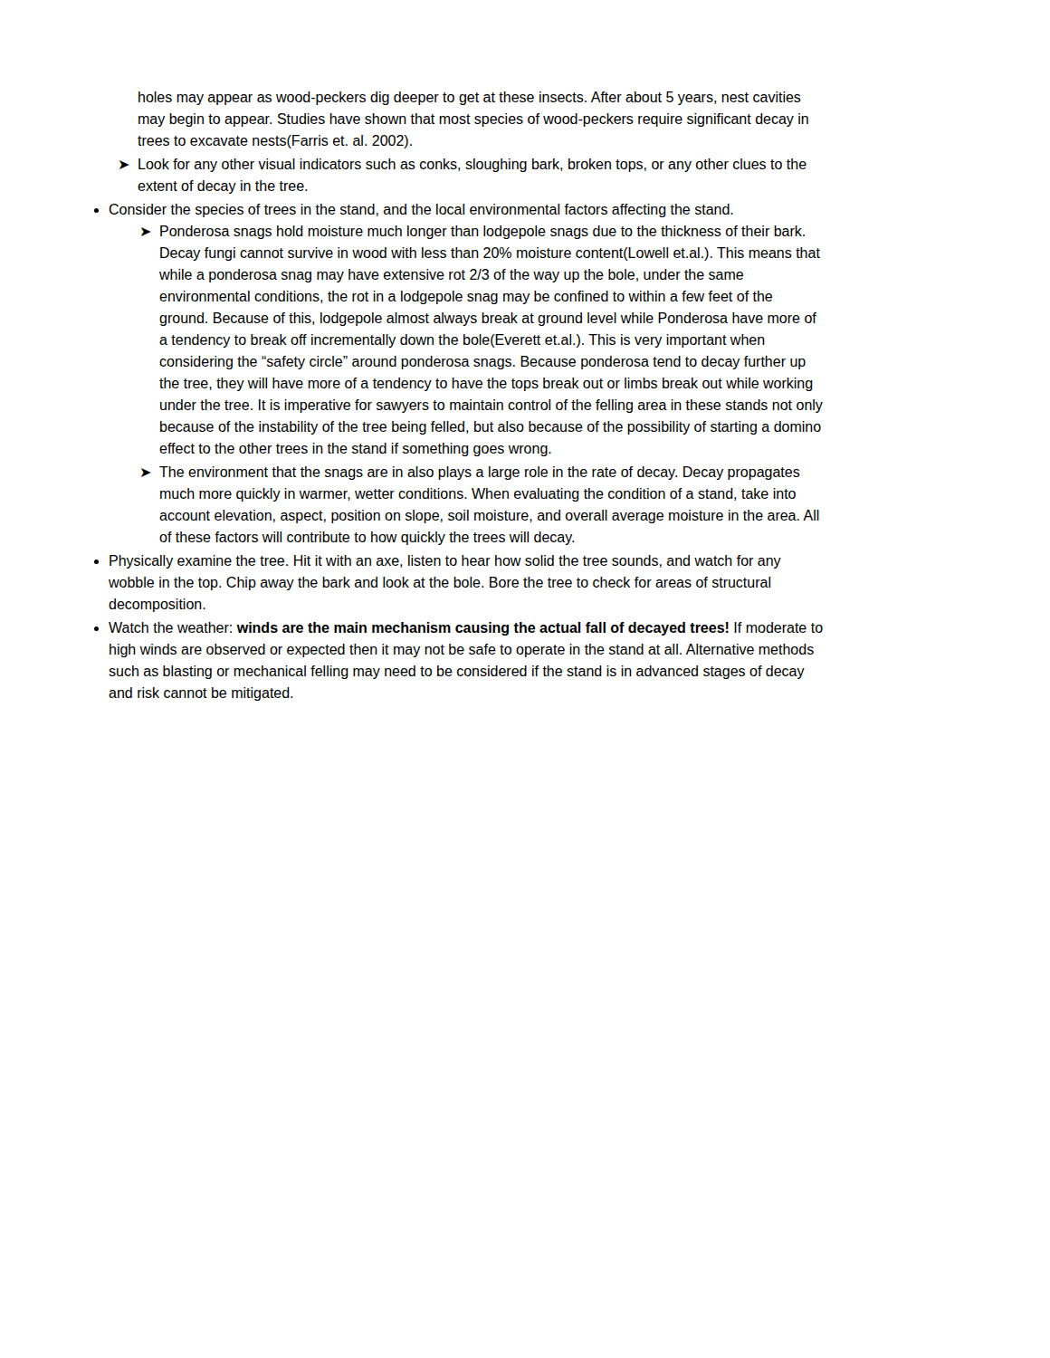holes may appear as wood-peckers dig deeper to get at these insects. After about 5 years, nest cavities may begin to appear. Studies have shown that most species of wood-peckers require significant decay in trees to excavate nests(Farris et. al. 2002).
Look for any other visual indicators such as conks, sloughing bark, broken tops, or any other clues to the extent of decay in the tree.
Consider the species of trees in the stand, and the local environmental factors affecting the stand.
Ponderosa snags hold moisture much longer than lodgepole snags due to the thickness of their bark. Decay fungi cannot survive in wood with less than 20% moisture content(Lowell et.al.). This means that while a ponderosa snag may have extensive rot 2/3 of the way up the bole, under the same environmental conditions, the rot in a lodgepole snag may be confined to within a few feet of the ground. Because of this, lodgepole almost always break at ground level while Ponderosa have more of a tendency to break off incrementally down the bole(Everett et.al.). This is very important when considering the “safety circle” around ponderosa snags. Because ponderosa tend to decay further up the tree, they will have more of a tendency to have the tops break out or limbs break out while working under the tree. It is imperative for sawyers to maintain control of the felling area in these stands not only because of the instability of the tree being felled, but also because of the possibility of starting a domino effect to the other trees in the stand if something goes wrong.
The environment that the snags are in also plays a large role in the rate of decay. Decay propagates much more quickly in warmer, wetter conditions. When evaluating the condition of a stand, take into account elevation, aspect, position on slope, soil moisture, and overall average moisture in the area. All of these factors will contribute to how quickly the trees will decay.
Physically examine the tree. Hit it with an axe, listen to hear how solid the tree sounds, and watch for any wobble in the top. Chip away the bark and look at the bole. Bore the tree to check for areas of structural decomposition.
Watch the weather: winds are the main mechanism causing the actual fall of decayed trees! If moderate to high winds are observed or expected then it may not be safe to operate in the stand at all. Alternative methods such as blasting or mechanical felling may need to be considered if the stand is in advanced stages of decay and risk cannot be mitigated.